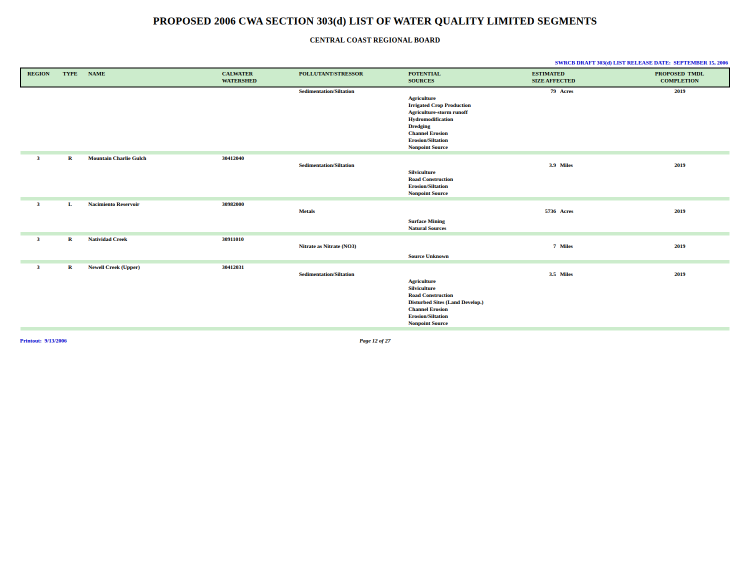PROPOSED 2006 CWA SECTION 303(d) LIST OF WATER QUALITY LIMITED SEGMENTS
CENTRAL COAST REGIONAL BOARD
SWRCB DRAFT 303(d) LIST RELEASE DATE: SEPTEMBER 15, 2006
| REGION | TYPE | NAME | CALWATER WATERSHED | POLLUTANT/STRESSOR | POTENTIAL SOURCES | ESTIMATED SIZE AFFECTED | PROPOSED TMDL COMPLETION |
| --- | --- | --- | --- | --- | --- | --- | --- |
| | | | | Sedimentation/Siltation | | 79 Acres | 2019 |
| | Agriculture | |
| | Irrigated Crop Production | |
| | Agriculture-storm runoff | |
| | Hydromodification | |
| | Dredging | |
| | Channel Erosion | |
| | Erosion/Siltation | |
| | Nonpoint Source | |
| 3 | R | Mountain Charlie Gulch | 30412040 | | | | |
| | Sedimentation/Siltation | | 3.9 Miles | 2019 |
| | Silviculture | |
| | Road Construction | |
| | Erosion/Siltation | |
| | Nonpoint Source | |
| 3 | L | Nacimiento Reservoir | 30982000 | | | | |
| | Metals | | 5736 Acres | 2019 |
| | Surface Mining | |
| | Natural Sources | |
| 3 | R | Natividad Creek | 30911010 | | | | |
| | Nitrate as Nitrate (NO3) | | 7 Miles | 2019 |
| | Source Unknown | |
| 3 | R | Newell Creek (Upper) | 30412031 | | | | |
| | Sedimentation/Siltation | | 3.5 Miles | 2019 |
| | Agriculture | |
| | Silviculture | |
| | Road Construction | |
| | Disturbed Sites (Land Develop.) | |
| | Channel Erosion | |
| | Erosion/Siltation | |
| | Nonpoint Source | |
Printout: 9/13/2006
Page 12 of 27